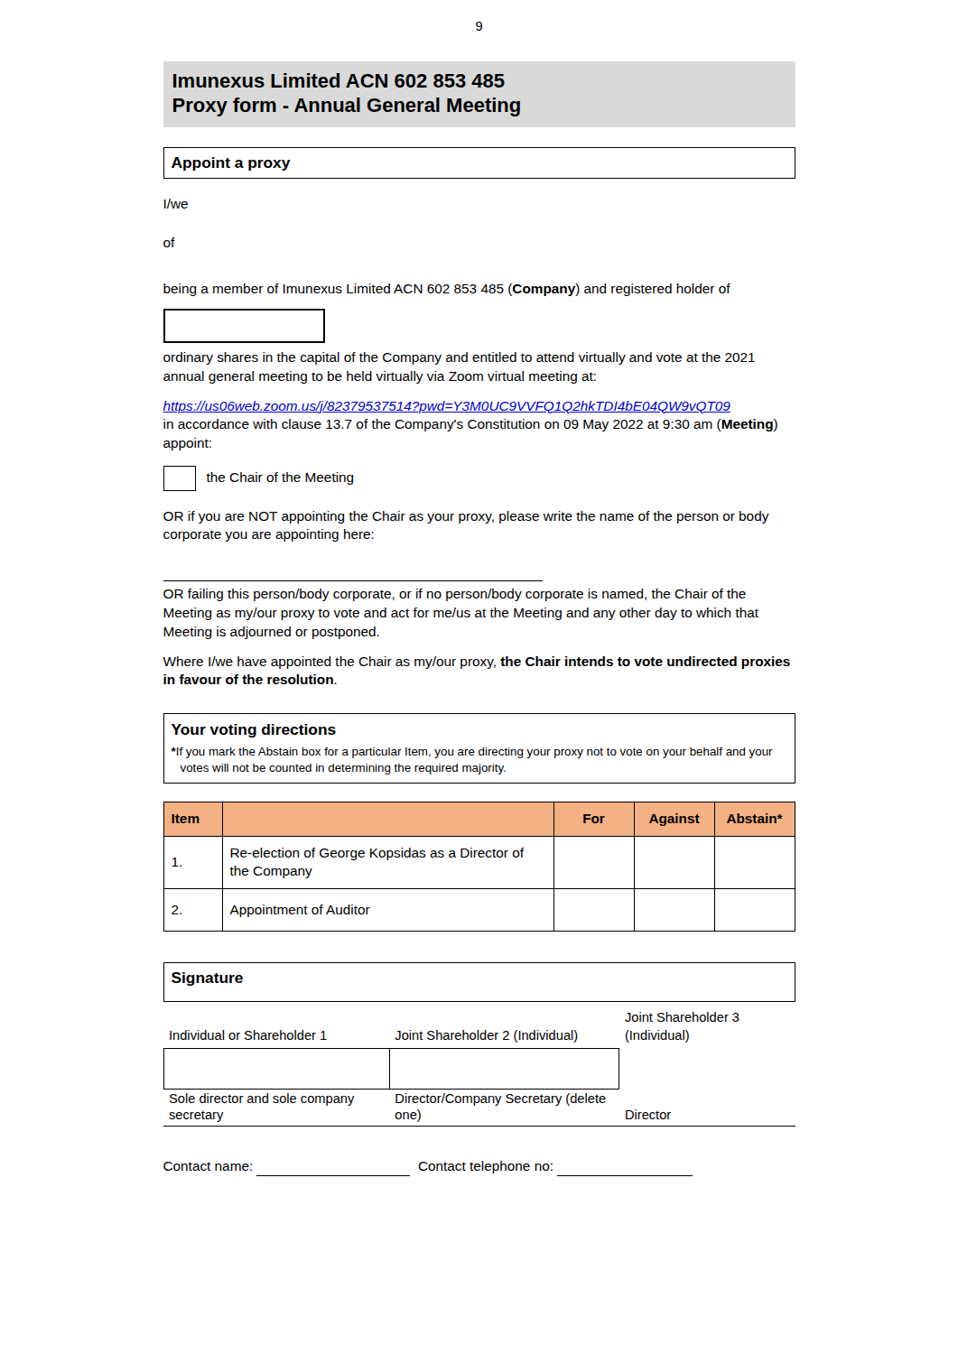9
Imunexus Limited ACN 602 853 485
Proxy form - Annual General Meeting
Appoint a proxy
I/we
of
being a member of Imunexus Limited ACN 602 853 485 (Company) and registered holder of
ordinary shares in the capital of the Company and entitled to attend virtually and vote at the 2021 annual general meeting to be held virtually via Zoom virtual meeting at:
https://us06web.zoom.us/j/82379537514?pwd=Y3M0UC9VVFQ1Q2hkTDI4bE04QW9vQT09
in accordance with clause 13.7 of the Company's Constitution on 09 May 2022 at 9:30 am (Meeting) appoint:
the Chair of the Meeting
OR if you are NOT appointing the Chair as your proxy, please write the name of the person or body corporate you are appointing here:
OR failing this person/body corporate, or if no person/body corporate is named, the Chair of the Meeting as my/our proxy to vote and act for me/us at the Meeting and any other day to which that Meeting is adjourned or postponed.
Where I/we have appointed the Chair as my/our proxy, the Chair intends to vote undirected proxies in favour of the resolution.
Your voting directions
*If you mark the Abstain box for a particular Item, you are directing your proxy not to vote on your behalf and your votes will not be counted in determining the required majority.
| Item | | For | Against | Abstain* |
| --- | --- | --- | --- | --- |
| 1. | Re-election of George Kopsidas as a Director of the Company | | | |
| 2. | Appointment of Auditor | | | |
Signature
| Individual or Shareholder 1 | Joint Shareholder 2 (Individual) | Joint Shareholder 3 (Individual) |
| Sole director and sole company secretary | Director/Company Secretary (delete one) | Director |
Contact name: Contact telephone no: